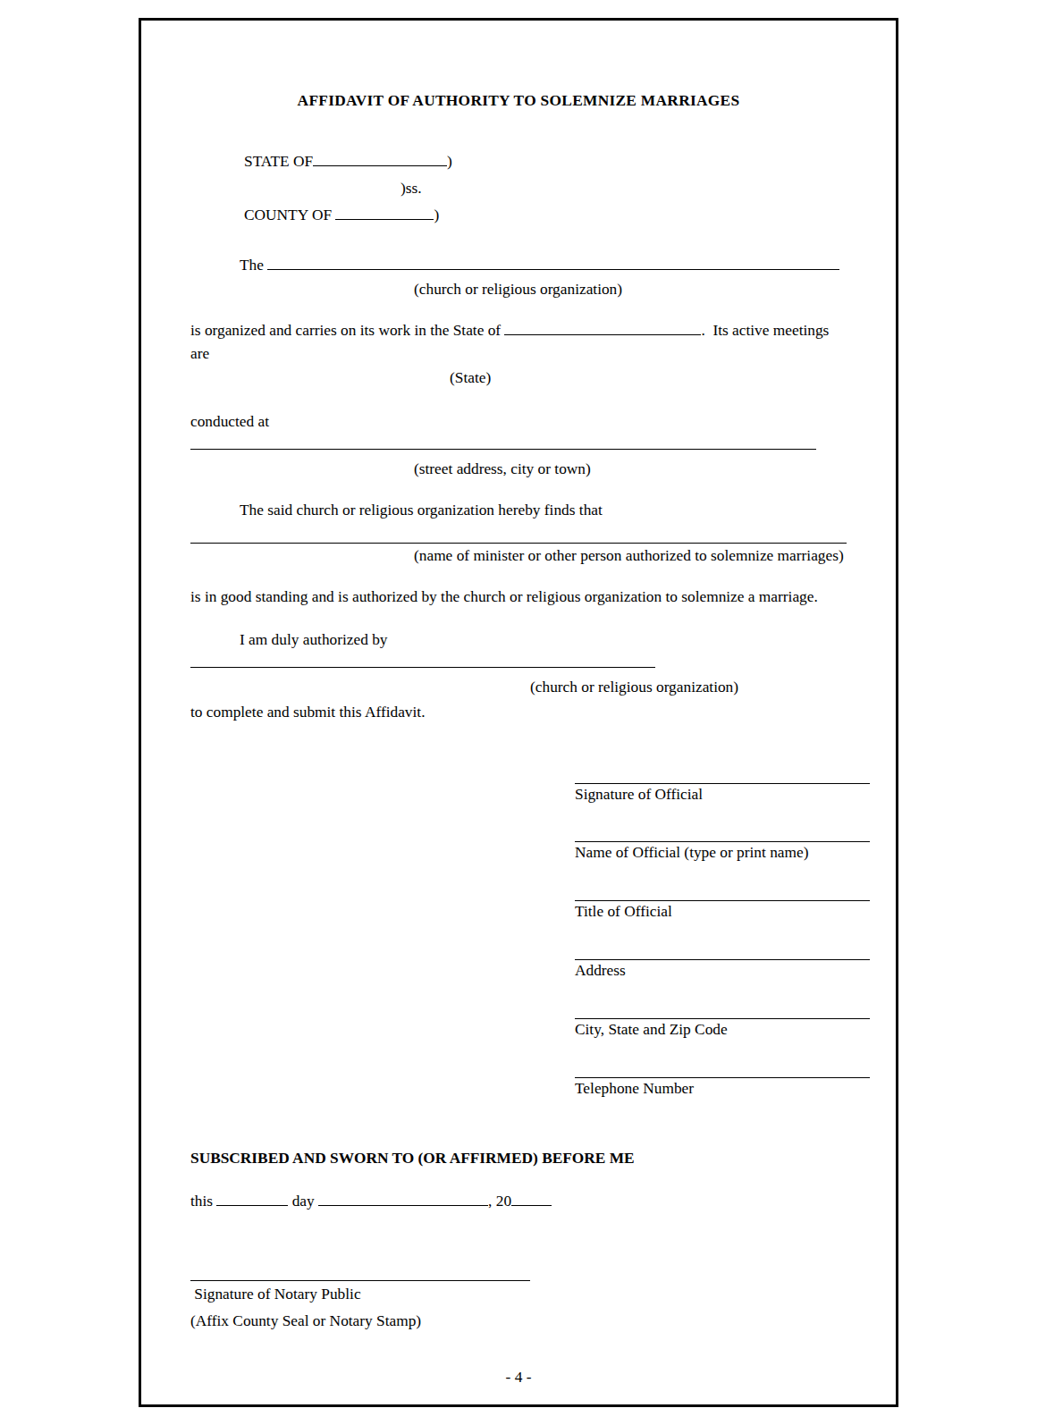AFFIDAVIT OF AUTHORITY TO SOLEMNIZE MARRIAGES
STATE OF )
)ss.
COUNTY OF )
The
(church or religious organization)
is organized and carries on its work in the State of . Its active meetings are
(State)
conducted at
(street address, city or town)
The said church or religious organization hereby finds that
(name of minister or other person authorized to solemnize marriages)
is in good standing and is authorized by the church or religious organization to solemnize a marriage.
I am duly authorized by
(church or religious organization)
to complete and submit this Affidavit.
Signature of Official
Name of Official (type or print name)
Title of Official
Address
City, State and Zip Code
Telephone Number
SUBSCRIBED AND SWORN TO (OR AFFIRMED) BEFORE ME
this day , 20
Signature of Notary Public
(Affix County Seal or Notary Stamp)
- 4 -